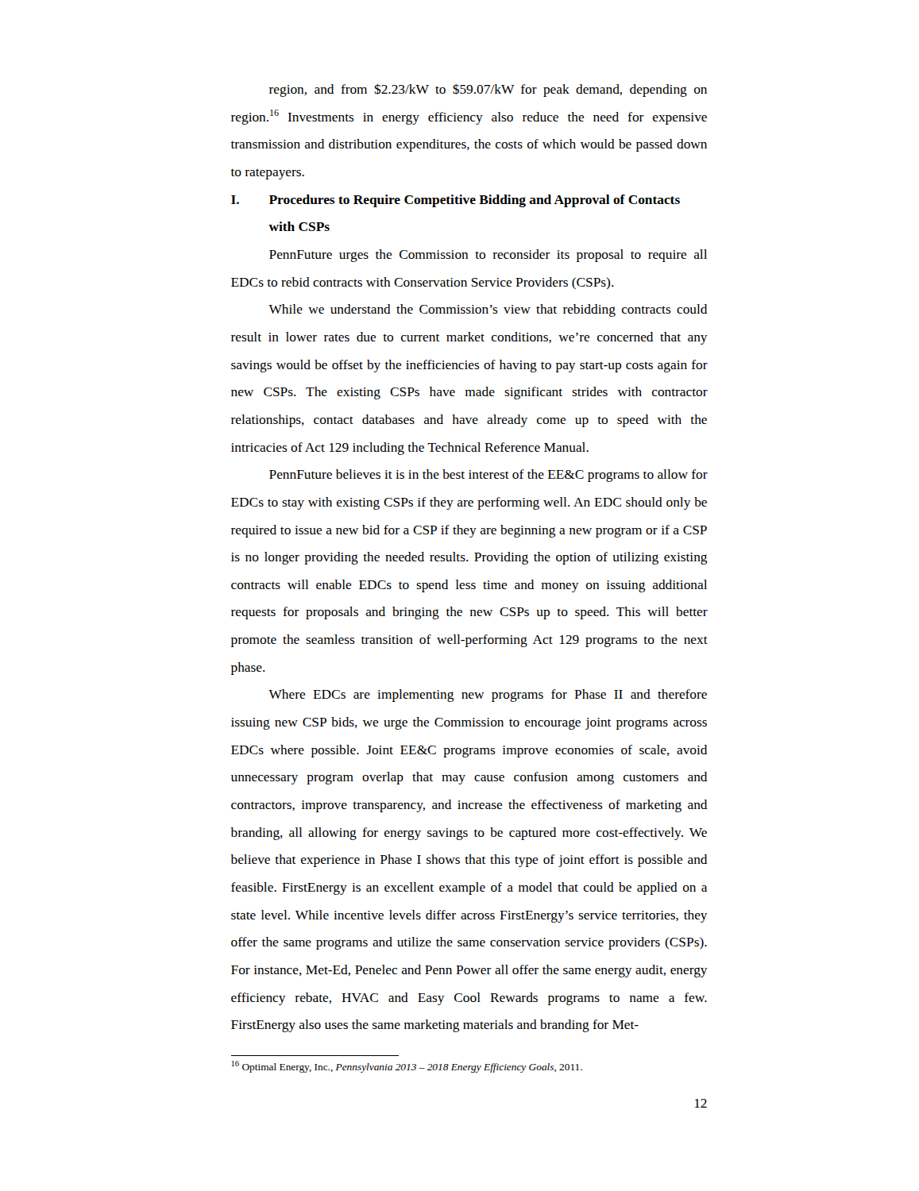region, and from $2.23/kW to $59.07/kW for peak demand, depending on region.16 Investments in energy efficiency also reduce the need for expensive transmission and distribution expenditures, the costs of which would be passed down to ratepayers.
I. Procedures to Require Competitive Bidding and Approval of Contacts with CSPs
PennFuture urges the Commission to reconsider its proposal to require all EDCs to rebid contracts with Conservation Service Providers (CSPs).
While we understand the Commission’s view that rebidding contracts could result in lower rates due to current market conditions, we’re concerned that any savings would be offset by the inefficiencies of having to pay start-up costs again for new CSPs. The existing CSPs have made significant strides with contractor relationships, contact databases and have already come up to speed with the intricacies of Act 129 including the Technical Reference Manual.
PennFuture believes it is in the best interest of the EE&C programs to allow for EDCs to stay with existing CSPs if they are performing well. An EDC should only be required to issue a new bid for a CSP if they are beginning a new program or if a CSP is no longer providing the needed results. Providing the option of utilizing existing contracts will enable EDCs to spend less time and money on issuing additional requests for proposals and bringing the new CSPs up to speed. This will better promote the seamless transition of well-performing Act 129 programs to the next phase.
Where EDCs are implementing new programs for Phase II and therefore issuing new CSP bids, we urge the Commission to encourage joint programs across EDCs where possible. Joint EE&C programs improve economies of scale, avoid unnecessary program overlap that may cause confusion among customers and contractors, improve transparency, and increase the effectiveness of marketing and branding, all allowing for energy savings to be captured more cost-effectively. We believe that experience in Phase I shows that this type of joint effort is possible and feasible. FirstEnergy is an excellent example of a model that could be applied on a state level. While incentive levels differ across FirstEnergy’s service territories, they offer the same programs and utilize the same conservation service providers (CSPs). For instance, Met-Ed, Penelec and Penn Power all offer the same energy audit, energy efficiency rebate, HVAC and Easy Cool Rewards programs to name a few. FirstEnergy also uses the same marketing materials and branding for Met-
16 Optimal Energy, Inc., Pennsylvania 2013 – 2018 Energy Efficiency Goals, 2011.
12